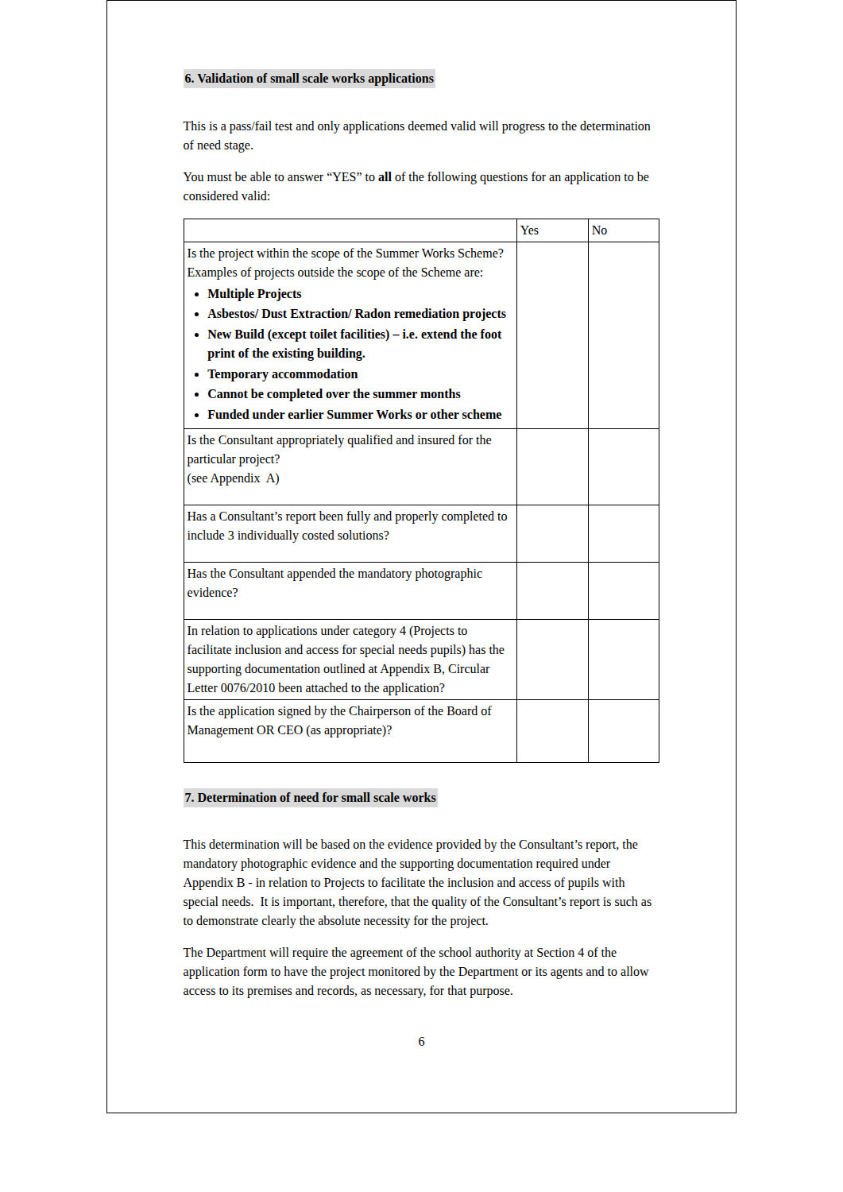6. Validation of small scale works applications
This is a pass/fail test and only applications deemed valid will progress to the determination of need stage.
You must be able to answer “YES” to all of the following questions for an application to be considered valid:
| | Yes | No |
| --- | --- | --- |
| Is the project within the scope of the Summer Works Scheme? Examples of projects outside the scope of the Scheme are: Multiple Projects Asbestos/ Dust Extraction/ Radon remediation projects New Build (except toilet facilities) – i.e. extend the foot print of the existing building. Temporary accommodation Cannot be completed over the summer months Funded under earlier Summer Works or other scheme | | |
| Is the Consultant appropriately qualified and insured for the particular project? (see Appendix A) | | |
| Has a Consultant’s report been fully and properly completed to include 3 individually costed solutions? | | |
| Has the Consultant appended the mandatory photographic evidence? | | |
| In relation to applications under category 4 (Projects to facilitate inclusion and access for special needs pupils) has the supporting documentation outlined at Appendix B, Circular Letter 0076/2010 been attached to the application? | | |
| Is the application signed by the Chairperson of the Board of Management OR CEO (as appropriate)? | | |
7. Determination of need for small scale works
This determination will be based on the evidence provided by the Consultant’s report, the mandatory photographic evidence and the supporting documentation required under Appendix B - in relation to Projects to facilitate the inclusion and access of pupils with special needs. It is important, therefore, that the quality of the Consultant’s report is such as to demonstrate clearly the absolute necessity for the project.
The Department will require the agreement of the school authority at Section 4 of the application form to have the project monitored by the Department or its agents and to allow access to its premises and records, as necessary, for that purpose.
6